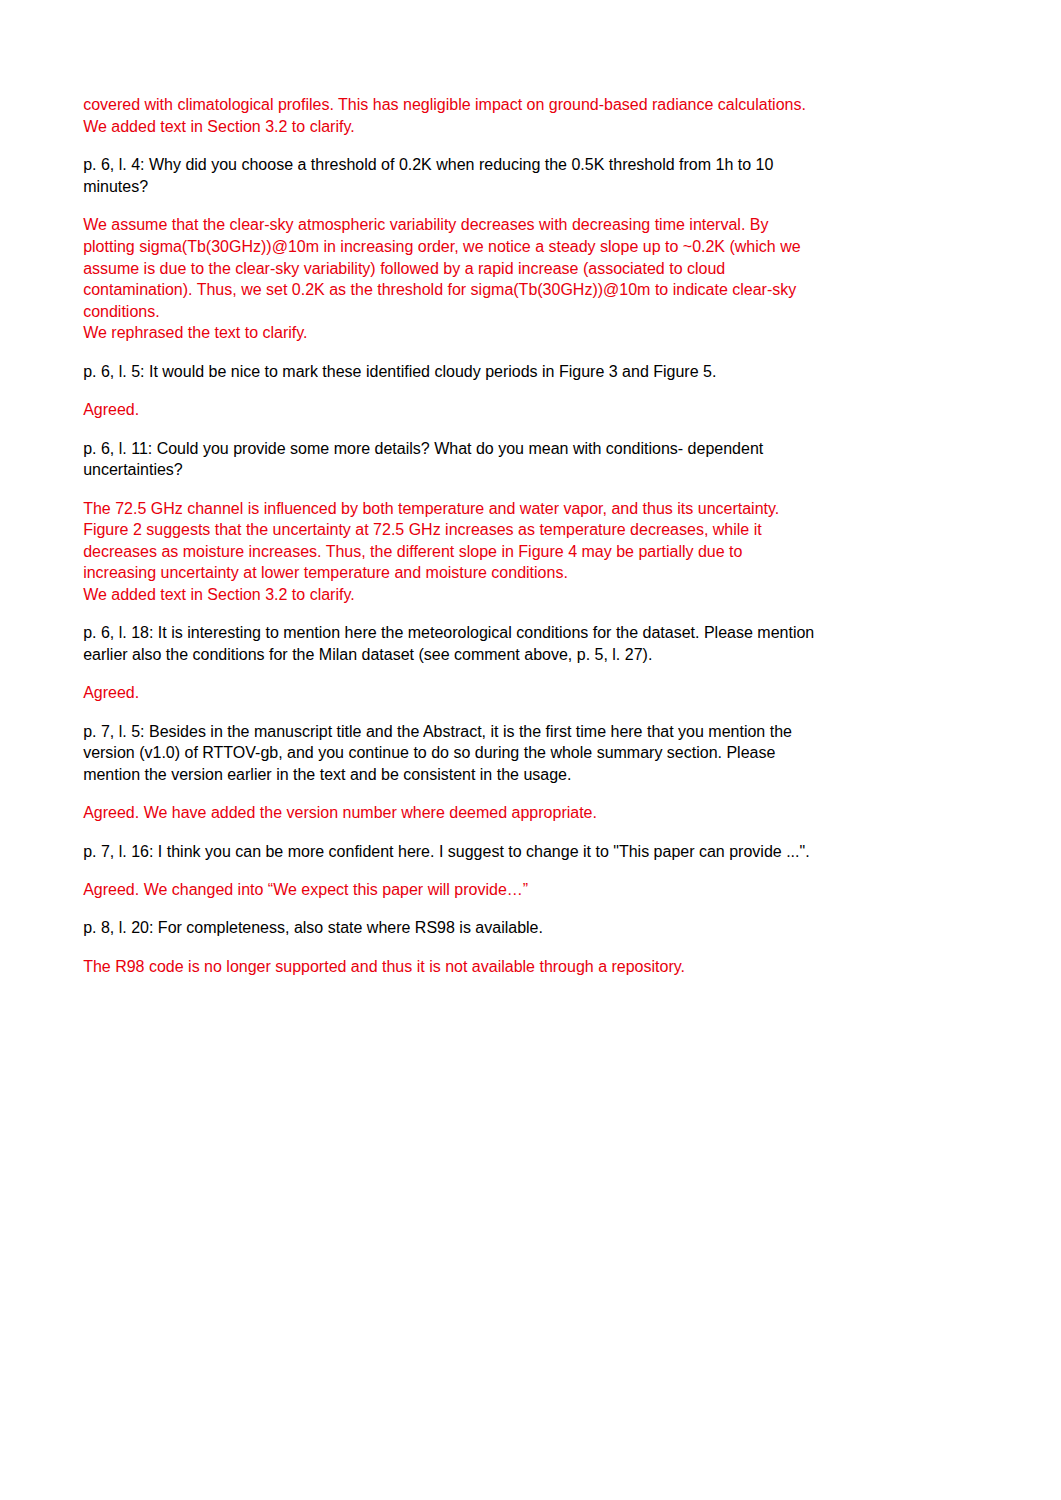covered with climatological profiles. This has negligible impact on ground-based radiance calculations.
We added text in Section 3.2 to clarify.
p. 6, l. 4: Why did you choose a threshold of 0.2K when reducing the 0.5K threshold from 1h to 10 minutes?
We assume that the clear-sky atmospheric variability decreases with decreasing time interval. By plotting sigma(Tb(30GHz))@10m in increasing order, we notice a steady slope up to ~0.2K (which we assume is due to the clear-sky variability) followed by a rapid increase (associated to cloud contamination). Thus, we set 0.2K as the threshold for sigma(Tb(30GHz))@10m to indicate clear-sky conditions.
We rephrased the text to clarify.
p. 6, l. 5: It would be nice to mark these identified cloudy periods in Figure 3 and Figure 5.
Agreed.
p. 6, l. 11: Could you provide some more details? What do you mean with conditions- dependent uncertainties?
The 72.5 GHz channel is influenced by both temperature and water vapor, and thus its uncertainty. Figure 2 suggests that the uncertainty at 72.5 GHz increases as temperature decreases, while it decreases as moisture increases. Thus, the different slope in Figure 4 may be partially due to increasing uncertainty at lower temperature and moisture conditions.
We added text in Section 3.2 to clarify.
p. 6, l. 18: It is interesting to mention here the meteorological conditions for the dataset. Please mention earlier also the conditions for the Milan dataset (see comment above, p. 5, l. 27).
Agreed.
p. 7, l. 5: Besides in the manuscript title and the Abstract, it is the first time here that you mention the version (v1.0) of RTTOV-gb, and you continue to do so during the whole summary section. Please mention the version earlier in the text and be consistent in the usage.
Agreed. We have added the version number where deemed appropriate.
p. 7, l. 16: I think you can be more confident here. I suggest to change it to "This paper can provide ...".
Agreed. We changed into “We expect this paper will provide…”
p. 8, l. 20: For completeness, also state where RS98 is available.
The R98 code is no longer supported and thus it is not available through a repository.